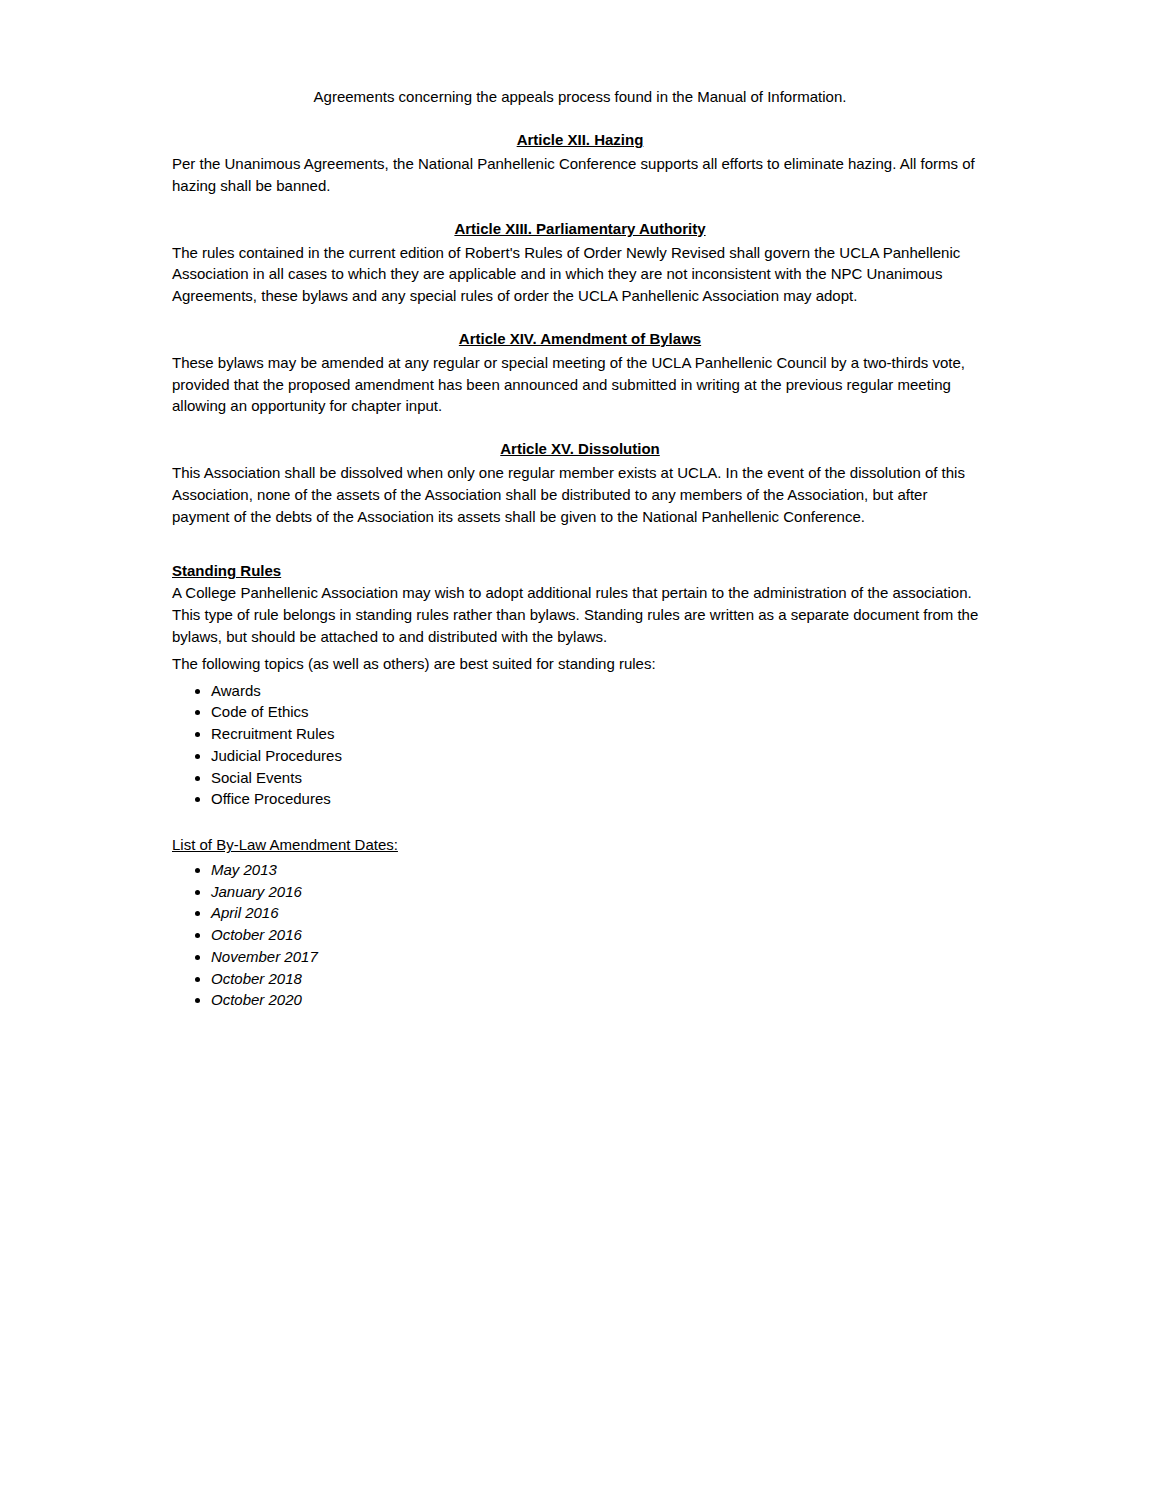Agreements concerning the appeals process found in the Manual of Information.
Article XII. Hazing
Per the Unanimous Agreements, the National Panhellenic Conference supports all efforts to eliminate hazing. All forms of hazing shall be banned.
Article XIII. Parliamentary Authority
The rules contained in the current edition of Robert's Rules of Order Newly Revised shall govern the UCLA Panhellenic Association in all cases to which they are applicable and in which they are not inconsistent with the NPC Unanimous Agreements, these bylaws and any special rules of order the UCLA Panhellenic Association may adopt.
Article XIV. Amendment of Bylaws
These bylaws may be amended at any regular or special meeting of the UCLA Panhellenic Council by a two-thirds vote, provided that the proposed amendment has been announced and submitted in writing at the previous regular meeting allowing an opportunity for chapter input.
Article XV. Dissolution
This Association shall be dissolved when only one regular member exists at UCLA. In the event of the dissolution of this Association, none of the assets of the Association shall be distributed to any members of the Association, but after payment of the debts of the Association its assets shall be given to the National Panhellenic Conference.
Standing Rules
A College Panhellenic Association may wish to adopt additional rules that pertain to the administration of the association. This type of rule belongs in standing rules rather than bylaws. Standing rules are written as a separate document from the bylaws, but should be attached to and distributed with the bylaws.
The following topics (as well as others) are best suited for standing rules:
Awards
Code of Ethics
Recruitment Rules
Judicial Procedures
Social Events
Office Procedures
List of By-Law Amendment Dates:
May 2013
January 2016
April 2016
October 2016
November 2017
October 2018
October 2020